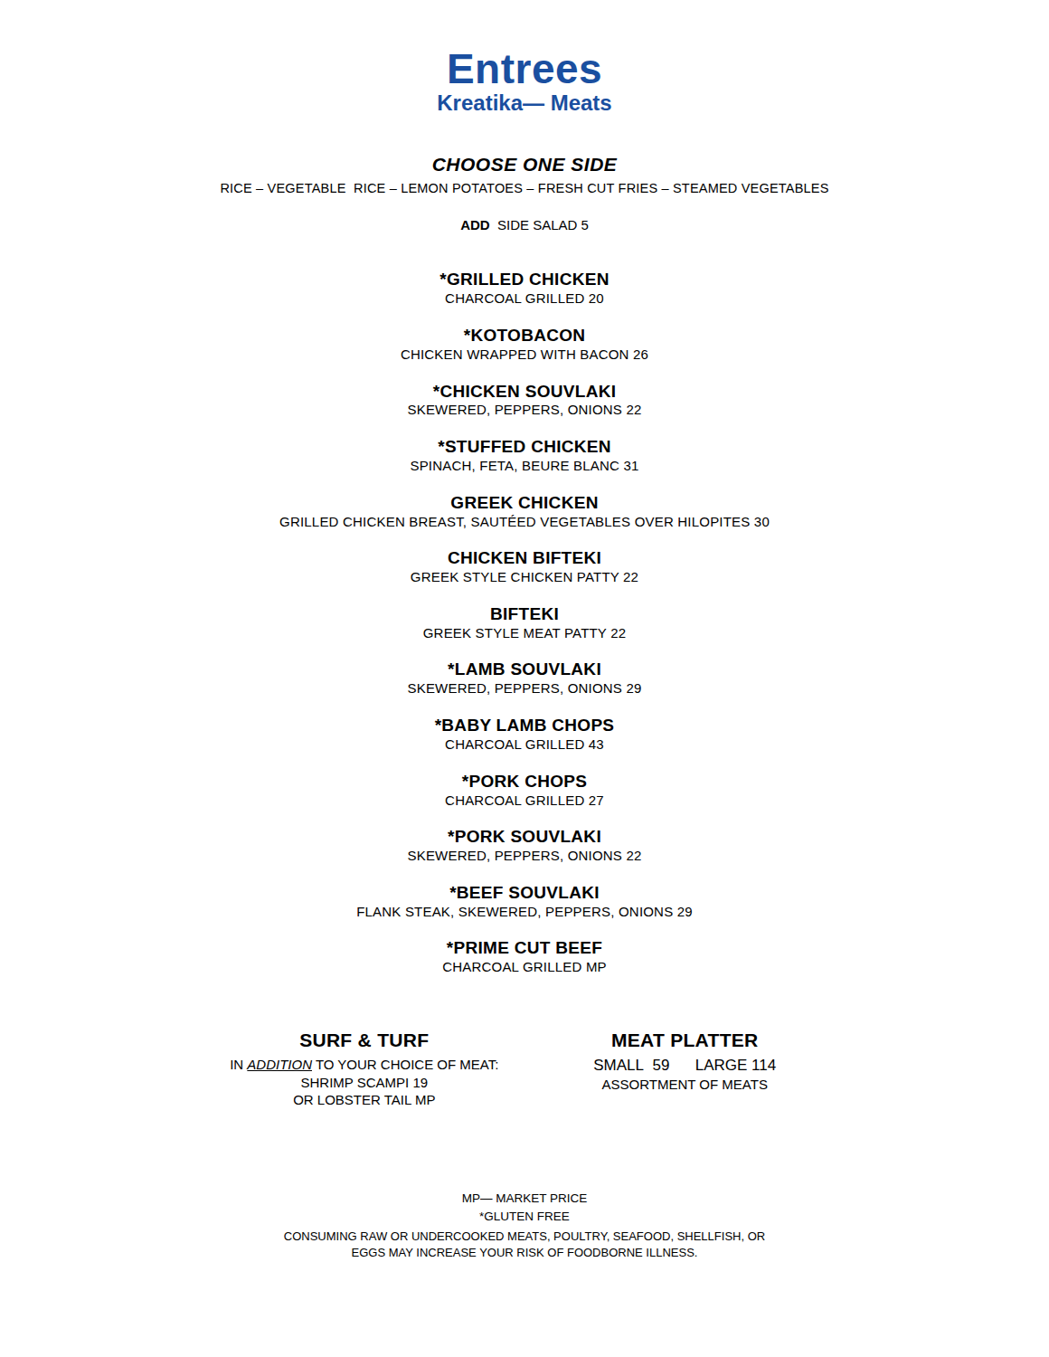Entrees
Kreatika— Meats
Choose One Side
Rice – Vegetable Rice – Lemon Potatoes – Fresh Cut Fries – Steamed Vegetables
ADD side salad 5
*Grilled Chicken
Charcoal grilled 20
*Kotobacon
Chicken wrapped with bacon 26
*Chicken Souvlaki
Skewered, peppers, onions 22
*Stuffed Chicken
Spinach, feta, beure blanc 31
Greek Chicken
Grilled chicken breast, sautéed vegetables over hilopites 30
Chicken Bifteki
Greek style chicken patty 22
Bifteki
Greek style meat patty 22
*Lamb Souvlaki
Skewered, peppers, onions 29
*Baby Lamb Chops
Charcoal grilled 43
*Pork Chops
Charcoal grilled 27
*Pork Souvlaki
Skewered, peppers, onions 22
*Beef Souvlaki
Flank steak, skewered, peppers, onions 29
*Prime Cut Beef
Charcoal grilled MP
Surf & Turf
In addition to your choice of meat:
shrimp scampi 19
or lobster tail MP
Meat Platter
Small 59 Large 114
Assortment of meats
MP— Market Price
*Gluten Free
Consuming raw or undercooked meats, poultry, seafood, shellfish, or
eggs may increase your risk of foodborne illness.